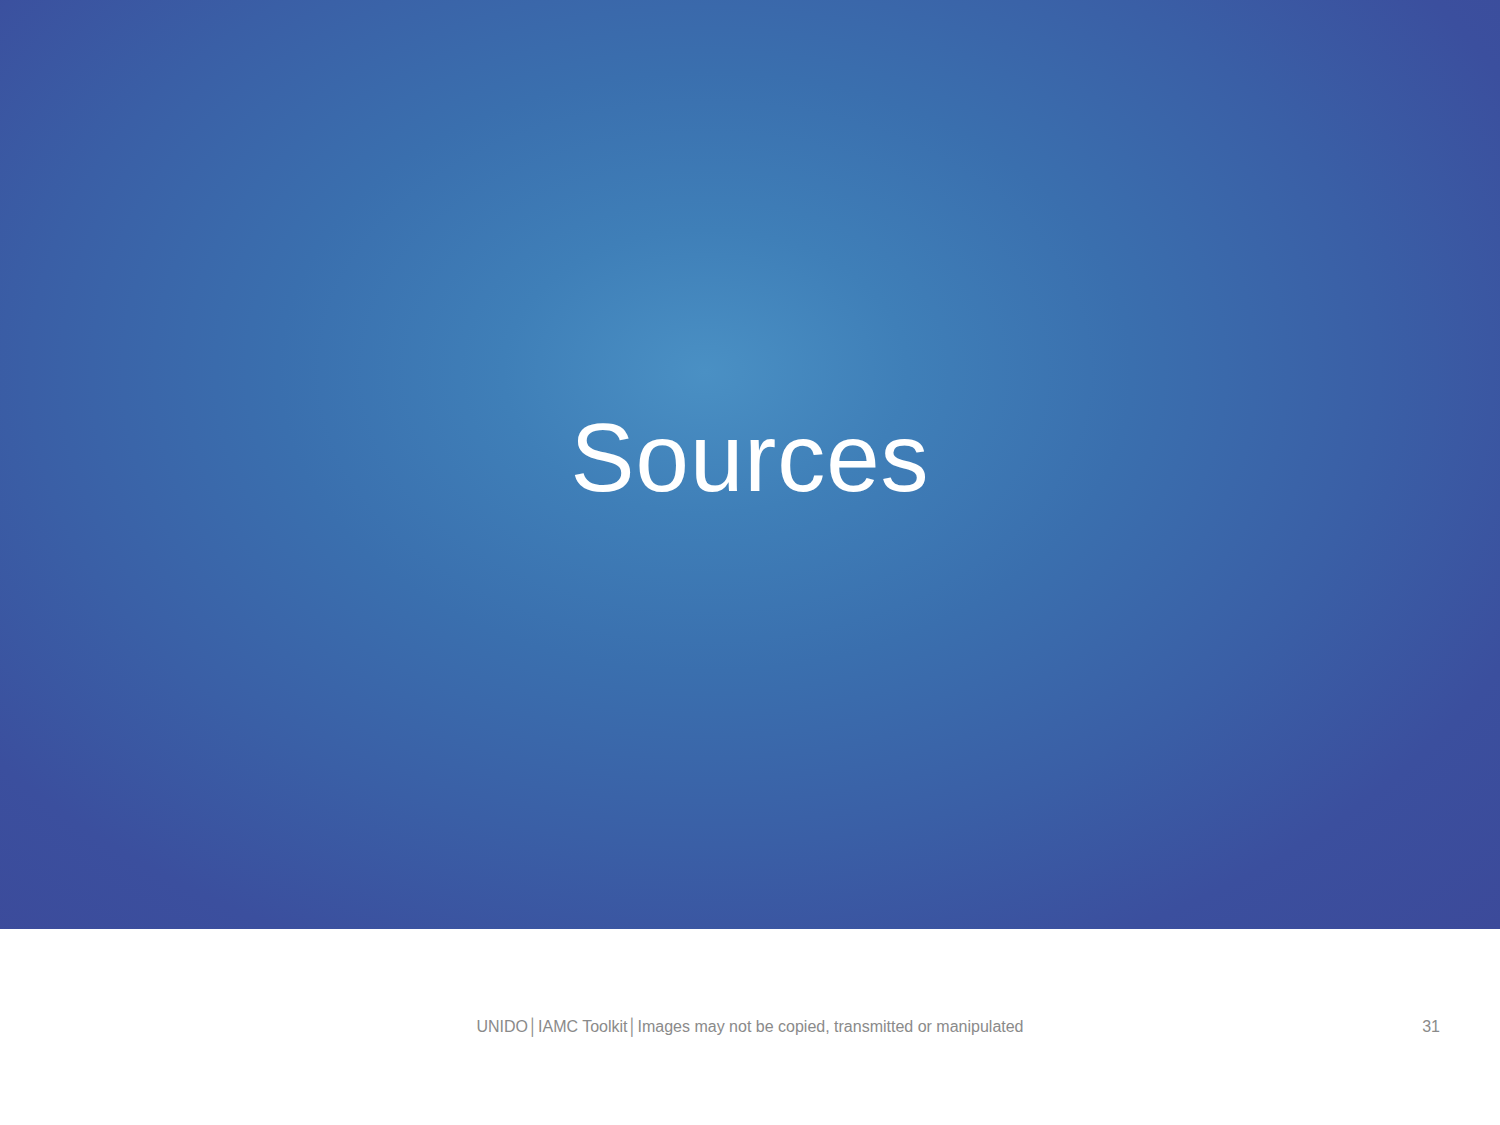Sources
UNIDO│IAMC Toolkit│Images may not be copied, transmitted or manipulated 31